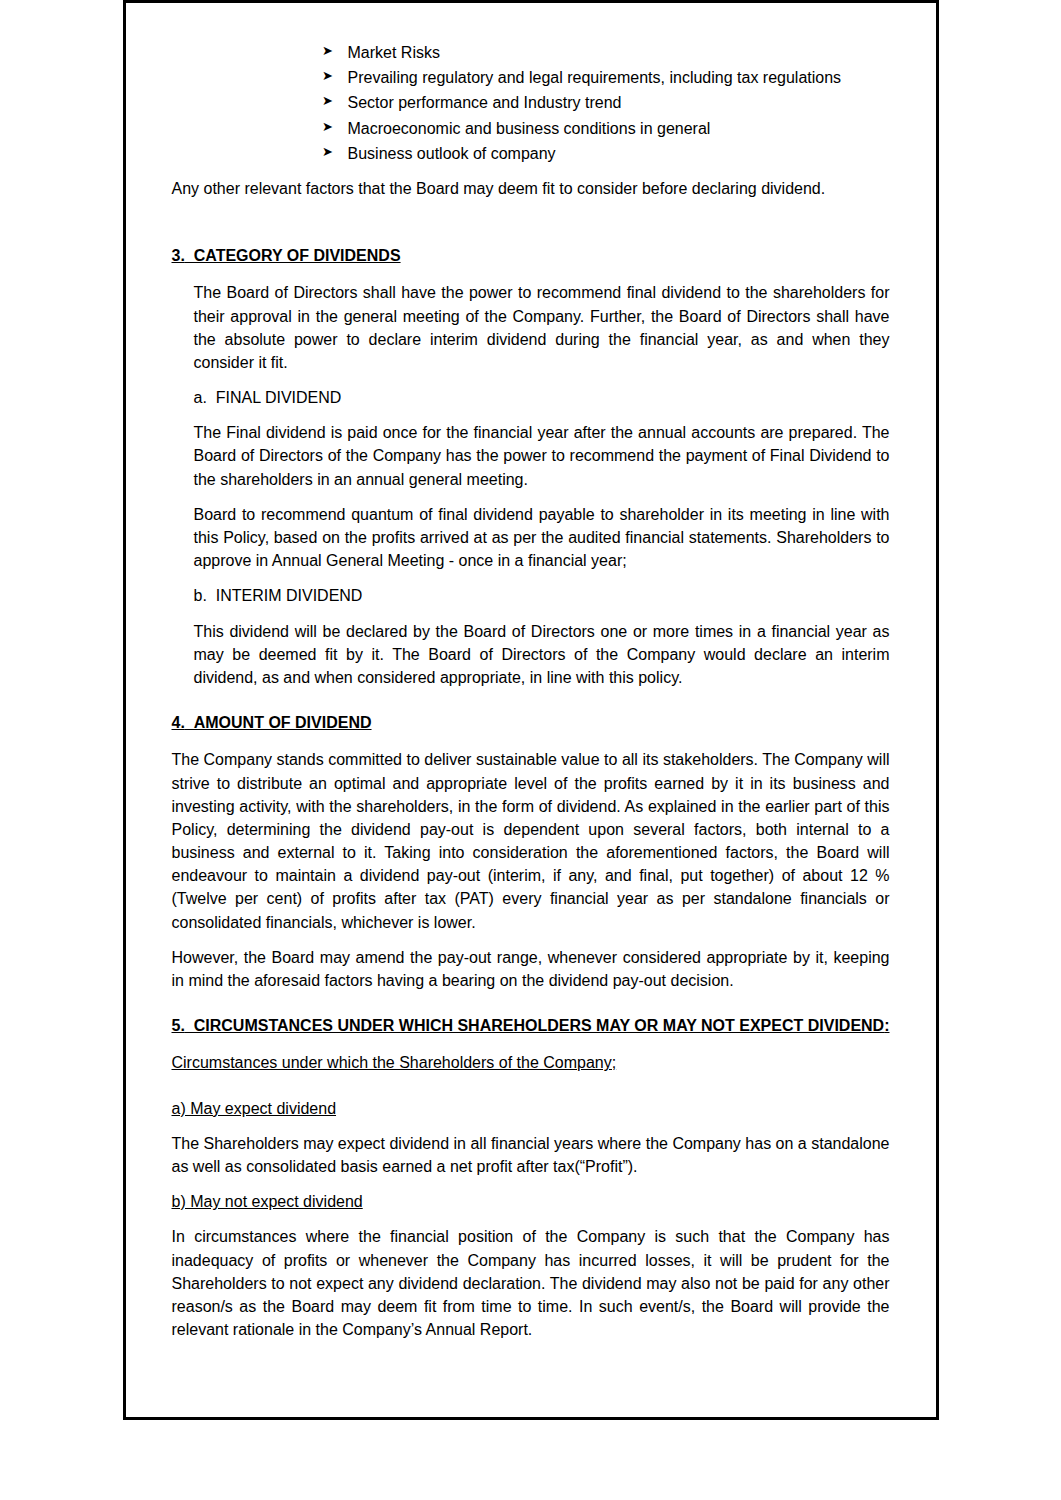Market Risks
Prevailing regulatory and legal requirements, including tax regulations
Sector performance and Industry trend
Macroeconomic and business conditions in general
Business outlook of company
Any other relevant factors that the Board may deem fit to consider before declaring dividend.
3. CATEGORY OF DIVIDENDS
The Board of Directors shall have the power to recommend final dividend to the shareholders for their approval in the general meeting of the Company. Further, the Board of Directors shall have the absolute power to declare interim dividend during the financial year, as and when they consider it fit.
a. FINAL DIVIDEND
The Final dividend is paid once for the financial year after the annual accounts are prepared. The Board of Directors of the Company has the power to recommend the payment of Final Dividend to the shareholders in an annual general meeting.
Board to recommend quantum of final dividend payable to shareholder in its meeting in line with this Policy, based on the profits arrived at as per the audited financial statements. Shareholders to approve in Annual General Meeting - once in a financial year;
b. INTERIM DIVIDEND
This dividend will be declared by the Board of Directors one or more times in a financial year as may be deemed fit by it. The Board of Directors of the Company would declare an interim dividend, as and when considered appropriate, in line with this policy.
4. AMOUNT OF DIVIDEND
The Company stands committed to deliver sustainable value to all its stakeholders. The Company will strive to distribute an optimal and appropriate level of the profits earned by it in its business and investing activity, with the shareholders, in the form of dividend. As explained in the earlier part of this Policy, determining the dividend pay-out is dependent upon several factors, both internal to a business and external to it. Taking into consideration the aforementioned factors, the Board will endeavour to maintain a dividend pay-out (interim, if any, and final, put together) of about 12 % (Twelve per cent) of profits after tax (PAT) every financial year as per standalone financials or consolidated financials, whichever is lower.
However, the Board may amend the pay-out range, whenever considered appropriate by it, keeping in mind the aforesaid factors having a bearing on the dividend pay-out decision.
5. CIRCUMSTANCES UNDER WHICH SHAREHOLDERS MAY OR MAY NOT EXPECT DIVIDEND:
Circumstances under which the Shareholders of the Company;
a) May expect dividend
The Shareholders may expect dividend in all financial years where the Company has on a standalone as well as consolidated basis earned a net profit after tax(“Profit”).
b) May not expect dividend
In circumstances where the financial position of the Company is such that the Company has inadequacy of profits or whenever the Company has incurred losses, it will be prudent for the Shareholders to not expect any dividend declaration. The dividend may also not be paid for any other reason/s as the Board may deem fit from time to time. In such event/s, the Board will provide the relevant rationale in the Company’s Annual Report.